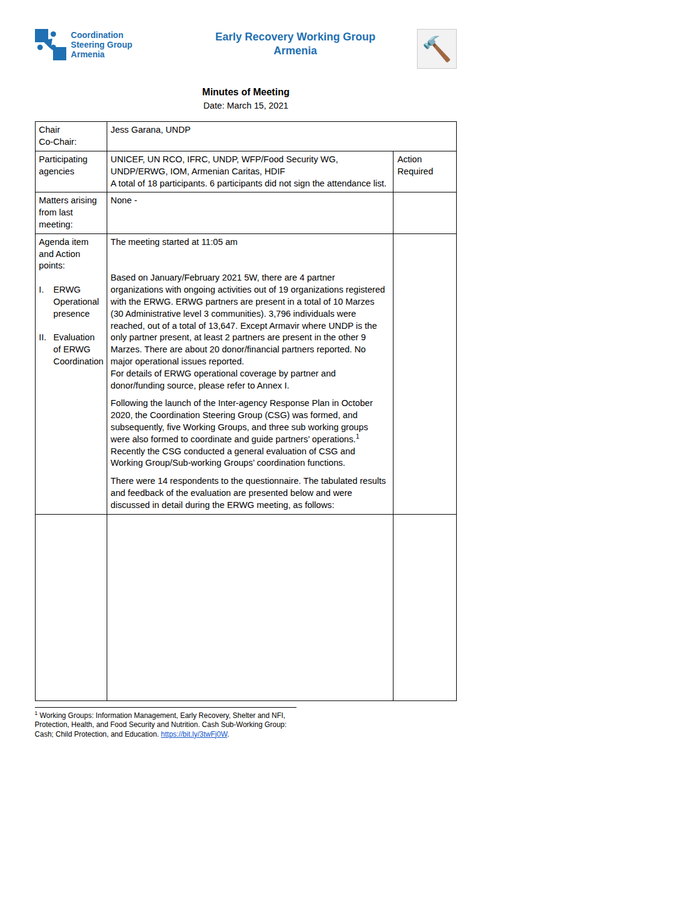Coordination
Steering Group
Armenia
Early Recovery Working Group
Armenia
🔨
Minutes of Meeting
Date: March 15, 2021
| Chair Co-Chair: | Jess Garana, UNDP |
| Participating agencies | UNICEF, UN RCO, IFRC, UNDP, WFP/Food Security WG, UNDP/ERWG, IOM, Armenian Caritas, HDIF A total of 18 participants. 6 participants did not sign the attendance list. | Action Required |
| Matters arising from last meeting: | None - | |
| Agenda item and Action points: I. ERWG Operational presence II. Evaluation of ERWG Coordination | The meeting started at 11:05 am Based on January/February 2021 5W, there are 4 partner organizations with ongoing activities out of 19 organizations registered with the ERWG. ERWG partners are present in a total of 10 Marzes (30 Administrative level 3 communities). 3,796 individuals were reached, out of a total of 13,647. Except Armavir where UNDP is the only partner present, at least 2 partners are present in the other 9 Marzes. There are about 20 donor/financial partners reported. No major operational issues reported. For details of ERWG operational coverage by partner and donor/funding source, please refer to Annex I. Following the launch of the Inter-agency Response Plan in October 2020, the Coordination Steering Group (CSG) was formed, and subsequently, five Working Groups, and three sub working groups were also formed to coordinate and guide partners’ operations. 1 Recently the CSG conducted a general evaluation of CSG and Working Group/Sub-working Groups’ coordination functions. There were 14 respondents to the questionnaire. The tabulated results and feedback of the evaluation are presented below and were discussed in detail during the ERWG meeting, as follows: | |
1 Working Groups: Information Management, Early Recovery, Shelter and NFI, Protection, Health, and Food Security and Nutrition. Cash Sub-Working Group: Cash; Child Protection, and Education. https://bit.ly/3twFj0W.